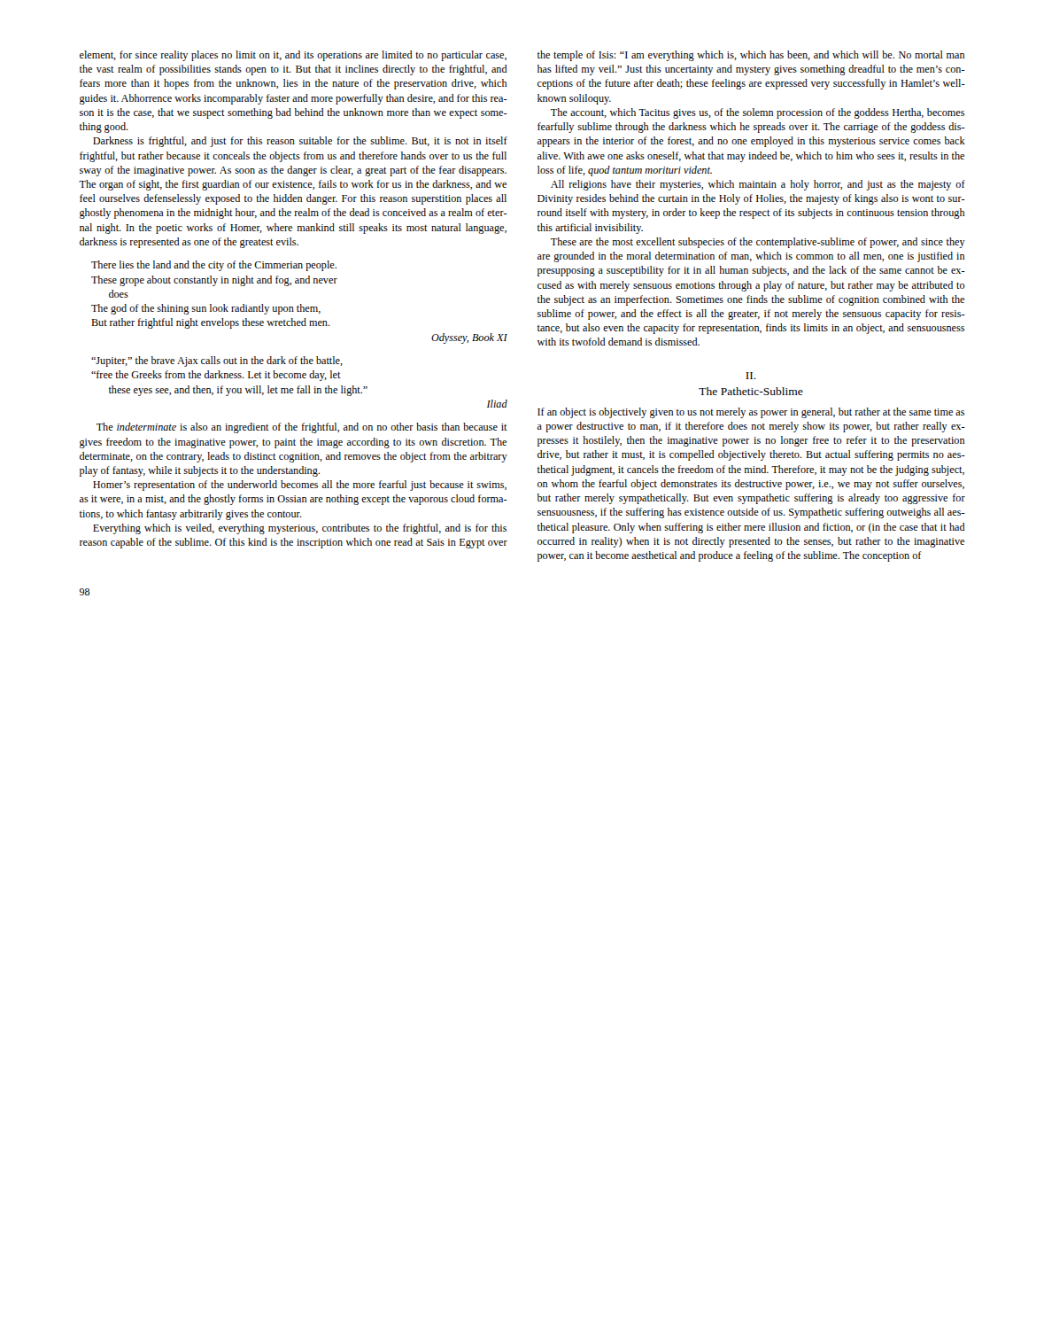element, for since reality places no limit on it, and its operations are limited to no particular case, the vast realm of possibilities stands open to it. But that it inclines directly to the frightful, and fears more than it hopes from the unknown, lies in the nature of the preservation drive, which guides it. Abhorrence works incomparably faster and more powerfully than desire, and for this reason it is the case, that we suspect something bad behind the unknown more than we expect something good.
Darkness is frightful, and just for this reason suitable for the sublime. But, it is not in itself frightful, but rather because it conceals the objects from us and therefore hands over to us the full sway of the imaginative power. As soon as the danger is clear, a great part of the fear disappears. The organ of sight, the first guardian of our existence, fails to work for us in the darkness, and we feel ourselves defenselessly exposed to the hidden danger. For this reason superstition places all ghostly phenomena in the midnight hour, and the realm of the dead is conceived as a realm of eternal night. In the poetic works of Homer, where mankind still speaks its most natural language, darkness is represented as one of the greatest evils.
There lies the land and the city of the Cimmerian people.
These grope about constantly in night and fog, and never
does
The god of the shining sun look radiantly upon them,
But rather frightful night envelops these wretched men.
Odyssey, Book XI
“Jupiter,” the brave Ajax calls out in the dark of the battle,
“free the Greeks from the darkness. Let it become day, let
these eyes see, and then, if you will, let me fall in the light.”
Iliad
The indeterminate is also an ingredient of the frightful, and on no other basis than because it gives freedom to the imaginative power, to paint the image according to its own discretion. The determinate, on the contrary, leads to distinct cognition, and removes the object from the arbitrary play of fantasy, while it subjects it to the understanding.
Homer’s representation of the underworld becomes all the more fearful just because it swims, as it were, in a mist, and the ghostly forms in Ossian are nothing except the vaporous cloud formations, to which fantasy arbitrarily gives the contour.
Everything which is veiled, everything mysterious, contributes to the frightful, and is for this reason capable of the sublime. Of this kind is the inscription which one read at Sais in Egypt over the temple of Isis: “I am everything which is, which has been, and which will be. No mortal man has lifted my veil.” Just this uncertainty and mystery gives something dreadful to the men’s conceptions of the future after death; these feelings are expressed very successfully in Hamlet’s well-known soliloquy.
The account, which Tacitus gives us, of the solemn procession of the goddess Hertha, becomes fearfully sublime through the darkness which he spreads over it. The carriage of the goddess disappears in the interior of the forest, and no one employed in this mysterious service comes back alive. With awe one asks oneself, what that may indeed be, which to him who sees it, results in the loss of life, quod tantum morituri vident.
All religions have their mysteries, which maintain a holy horror, and just as the majesty of Divinity resides behind the curtain in the Holy of Holies, the majesty of kings also is wont to surround itself with mystery, in order to keep the respect of its subjects in continuous tension through this artificial invisibility.
These are the most excellent subspecies of the contemplative-sublime of power, and since they are grounded in the moral determination of man, which is common to all men, one is justified in presupposing a susceptibility for it in all human subjects, and the lack of the same cannot be excused as with merely sensuous emotions through a play of nature, but rather may be attributed to the subject as an imperfection. Sometimes one finds the sublime of cognition combined with the sublime of power, and the effect is all the greater, if not merely the sensuous capacity for resistance, but also even the capacity for representation, finds its limits in an object, and sensuousness with its twofold demand is dismissed.
II.
The Pathetic-Sublime
If an object is objectively given to us not merely as power in general, but rather at the same time as a power destructive to man, if it therefore does not merely show its power, but rather really expresses it hostilely, then the imaginative power is no longer free to refer it to the preservation drive, but rather it must, it is compelled objectively thereto. But actual suffering permits no aesthetical judgment, it cancels the freedom of the mind. Therefore, it may not be the judging subject, on whom the fearful object demonstrates its destructive power, i.e., we may not suffer ourselves, but rather merely sympathetically. But even sympathetic suffering is already too aggressive for sensuousness, if the suffering has existence outside of us. Sympathetic suffering outweighs all aesthetical pleasure. Only when suffering is either mere illusion and fiction, or (in the case that it had occurred in reality) when it is not directly presented to the senses, but rather to the imaginative power, can it become aesthetical and produce a feeling of the sublime. The conception of
98